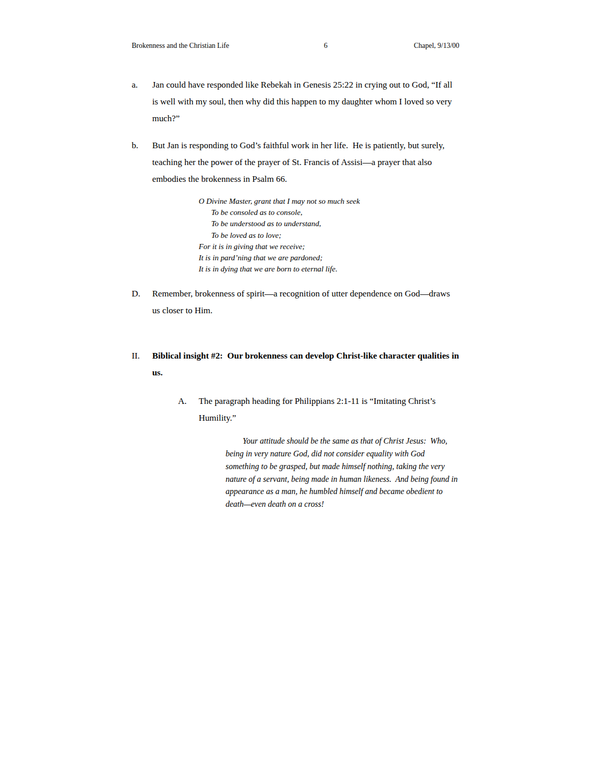Brokenness and the Christian Life 6 Chapel, 9/13/00
a.
Jan could have responded like Rebekah in Genesis 25:22 in crying out to God, “If all is well with my soul, then why did this happen to my daughter whom I loved so very much?”
b.
But Jan is responding to God’s faithful work in her life. He is patiently, but surely, teaching her the power of the prayer of St. Francis of Assisi—a prayer that also embodies the brokenness in Psalm 66.
O Divine Master, grant that I may not so much seek
To be consoled as to console, To be understood as to understand, To be loved as to love; For it is in giving that we receive;
It is in pard’ning that we are pardoned;
It is in dying that we are born to eternal life.
D.
Remember, brokenness of spirit—a recognition of utter dependence on God—draws us closer to Him.
II.
Biblical insight #2: Our brokenness can develop Christ-like character qualities in us.
A.
The paragraph heading for Philippians 2:1-11 is “Imitating Christ’s Humility.”
Your attitude should be the same as that of Christ Jesus: Who, being in very nature God, did not consider equality with God something to be grasped, but made himself nothing, taking the very nature of a servant, being made in human likeness. And being found in appearance as a man, he humbled himself and became obedient to death—even death on a cross!